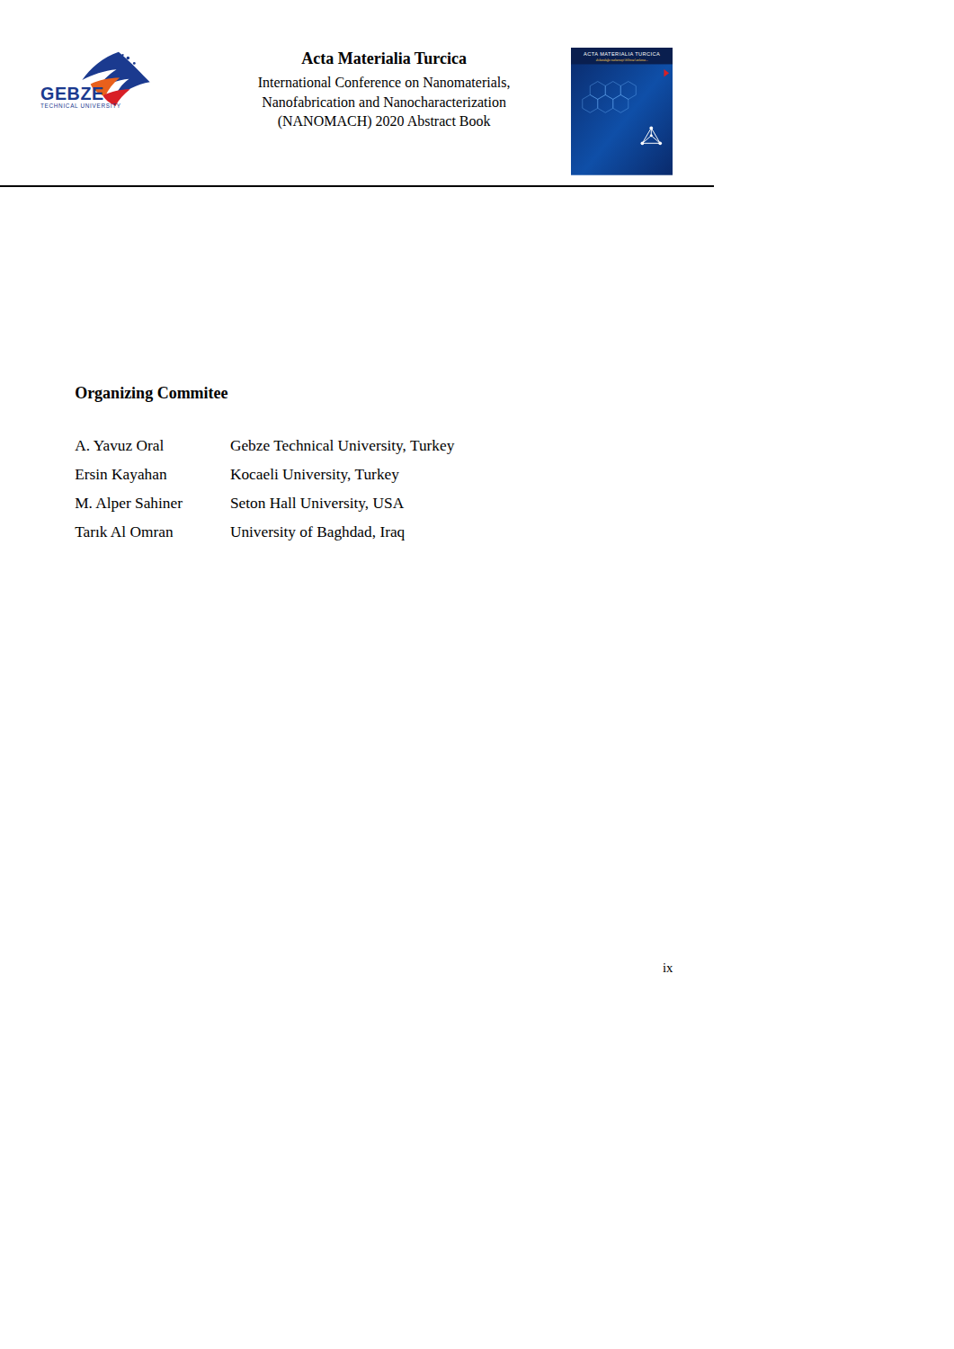GEBZE TECHNICAL UNIVERSITY
Acta Materialia Turcica
International Conference on Nanomaterials,
Nanofabrication and Nanocharacterization
(NANOMACH) 2020 Abstract Book
ACTA MATERIALIA TURCICA dokunduğu malzemeyi bilimsel anlama...
Organizing Commitee
| A. Yavuz Oral | Gebze Technical University, Turkey |
| Ersin Kayahan | Kocaeli University, Turkey |
| M. Alper Sahiner | Seton Hall University, USA |
| Tarık Al Omran | University of Baghdad, Iraq |
ix